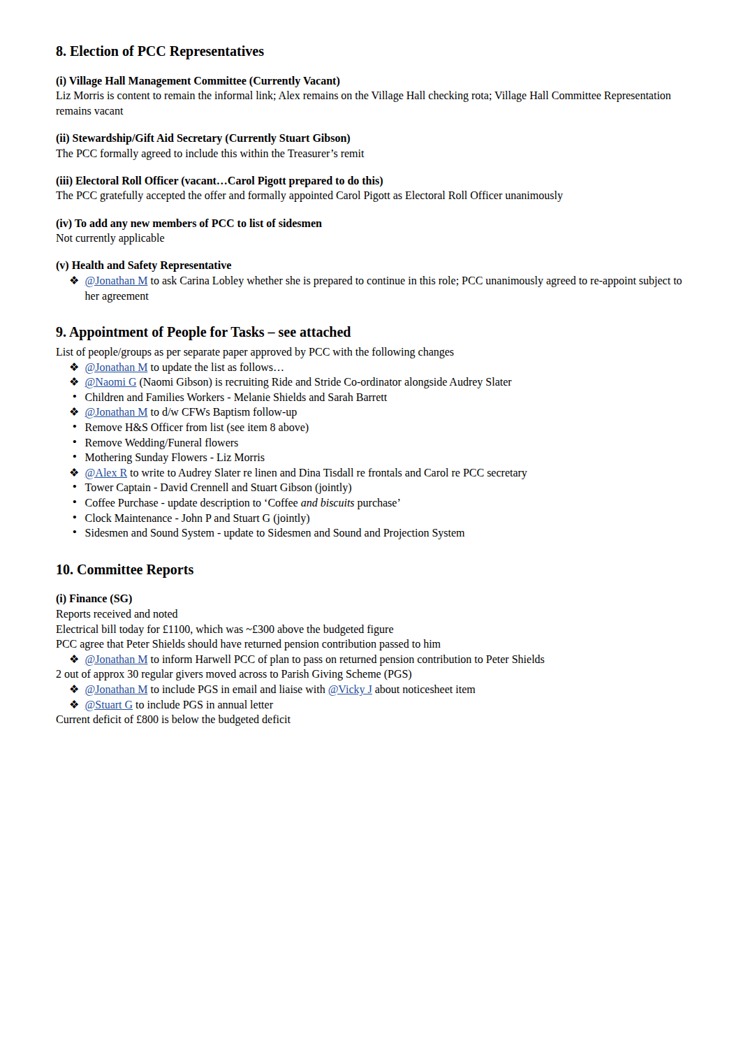8. Election of PCC Representatives
(i) Village Hall Management Committee (Currently Vacant)
Liz Morris is content to remain the informal link; Alex remains on the Village Hall checking rota; Village Hall Committee Representation remains vacant
(ii) Stewardship/Gift Aid Secretary (Currently Stuart Gibson)
The PCC formally agreed to include this within the Treasurer’s remit
(iii) Electoral Roll Officer (vacant…Carol Pigott prepared to do this)
The PCC gratefully accepted the offer and formally appointed Carol Pigott as Electoral Roll Officer unanimously
(iv) To add any new members of PCC to list of sidesmen
Not currently applicable
(v) Health and Safety Representative
@Jonathan M to ask Carina Lobley whether she is prepared to continue in this role; PCC unanimously agreed to re-appoint subject to her agreement
9. Appointment of People for Tasks – see attached
List of people/groups as per separate paper approved by PCC with the following changes
@Jonathan M to update the list as follows…
@Naomi G (Naomi Gibson) is recruiting Ride and Stride Co-ordinator alongside Audrey Slater
Children and Families Workers - Melanie Shields and Sarah Barrett
@Jonathan M to d/w CFWs Baptism follow-up
Remove H&S Officer from list (see item 8 above)
Remove Wedding/Funeral flowers
Mothering Sunday Flowers - Liz Morris
@Alex R to write to Audrey Slater re linen and Dina Tisdall re frontals and Carol re PCC secretary
Tower Captain - David Crennell and Stuart Gibson (jointly)
Coffee Purchase - update description to ‘Coffee and biscuits purchase’
Clock Maintenance - John P and Stuart G (jointly)
Sidesmen and Sound System - update to Sidesmen and Sound and Projection System
10. Committee Reports
(i) Finance (SG)
Reports received and noted
Electrical bill today for £1100, which was ~£300 above the budgeted figure
PCC agree that Peter Shields should have returned pension contribution passed to him
@Jonathan M to inform Harwell PCC of plan to pass on returned pension contribution to Peter Shields
2 out of approx 30 regular givers moved across to Parish Giving Scheme (PGS)
@Jonathan M to include PGS in email and liaise with @Vicky J about noticesheet item
@Stuart G to include PGS in annual letter
Current deficit of £800 is below the budgeted deficit